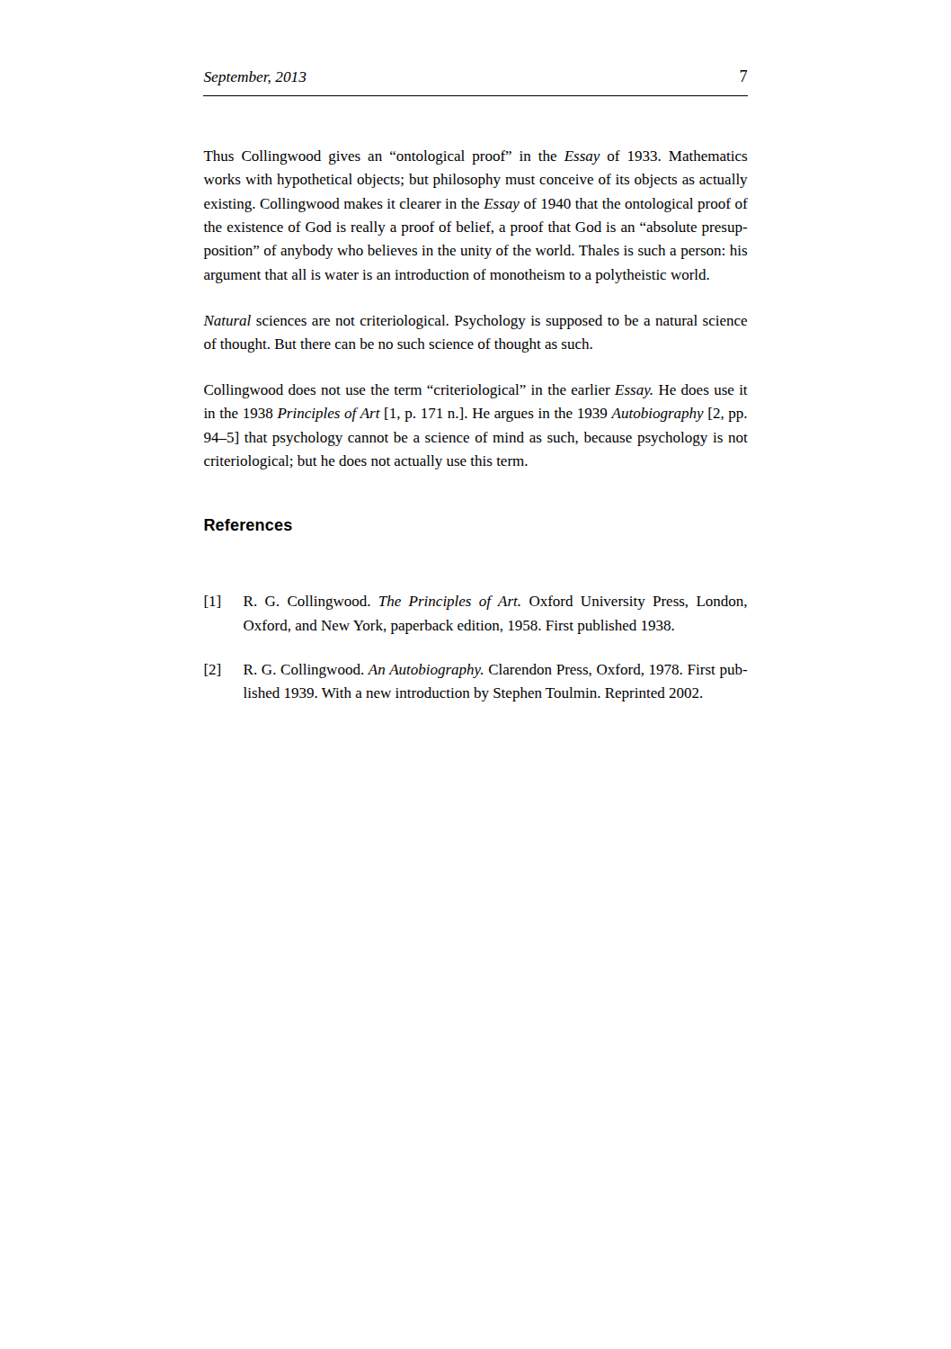September, 2013 7
Thus Collingwood gives an “ontological proof” in the Essay of 1933. Mathematics works with hypothetical objects; but philosophy must conceive of its objects as actually existing. Collingwood makes it clearer in the Essay of 1940 that the ontological proof of the existence of God is really a proof of belief, a proof that God is an “absolute presupposition” of anybody who believes in the unity of the world. Thales is such a person: his argument that all is water is an introduction of monotheism to a polytheistic world.
Natural sciences are not criteriological. Psychology is supposed to be a natural science of thought. But there can be no such science of thought as such.
Collingwood does not use the term “criteriological” in the earlier Essay. He does use it in the 1938 Principles of Art [1, p. 171 n.]. He argues in the 1939 Autobiography [2, pp. 94–5] that psychology cannot be a science of mind as such, because psychology is not criteriological; but he does not actually use this term.
References
[1] R. G. Collingwood. The Principles of Art. Oxford University Press, London, Oxford, and New York, paperback edition, 1958. First published 1938.
[2] R. G. Collingwood. An Autobiography. Clarendon Press, Oxford, 1978. First published 1939. With a new introduction by Stephen Toulmin. Reprinted 2002.